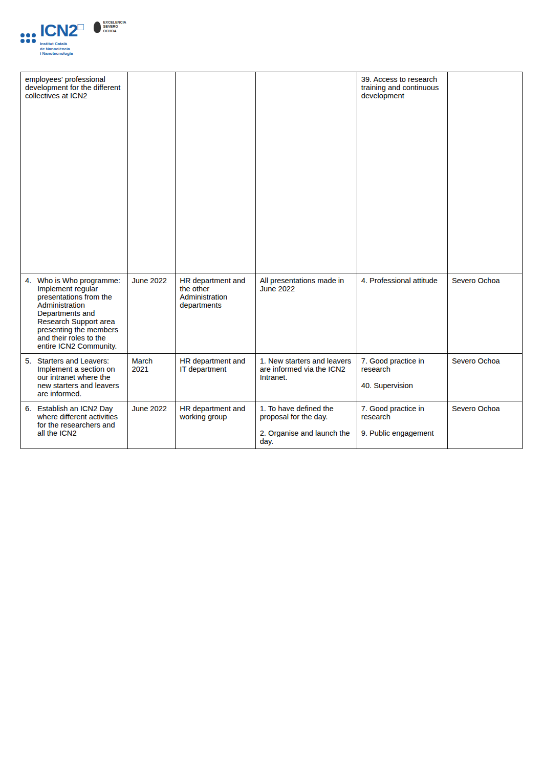ICN2□
Institut Català
de Nanociència
i Nanotecnologia
EXCELENCIA
SEVERO
OCHOA
| employees' professional development for the different collectives at ICN2 | | | | 39. Access to research training and continuous development | |
| 4. Who is Who programme: Implement regular presentations from the Administration Departments and Research Support area presenting the members and their roles to the entire ICN2 Community. | June 2022 | HR department and the other Administration departments | All presentations made in June 2022 | 4. Professional attitude | Severo Ochoa |
| 5. Starters and Leavers: Implement a section on our intranet where the new starters and leavers are informed. | March 2021 | HR department and IT department | 1. New starters and leavers are informed via the ICN2 Intranet. | 7. Good practice in research 40. Supervision | Severo Ochoa |
| 6. Establish an ICN2 Day where different activities for the researchers and all the ICN2 | June 2022 | HR department and working group | 1. To have defined the proposal for the day. 2. Organise and launch the day. | 7. Good practice in research 9. Public engagement | Severo Ochoa |